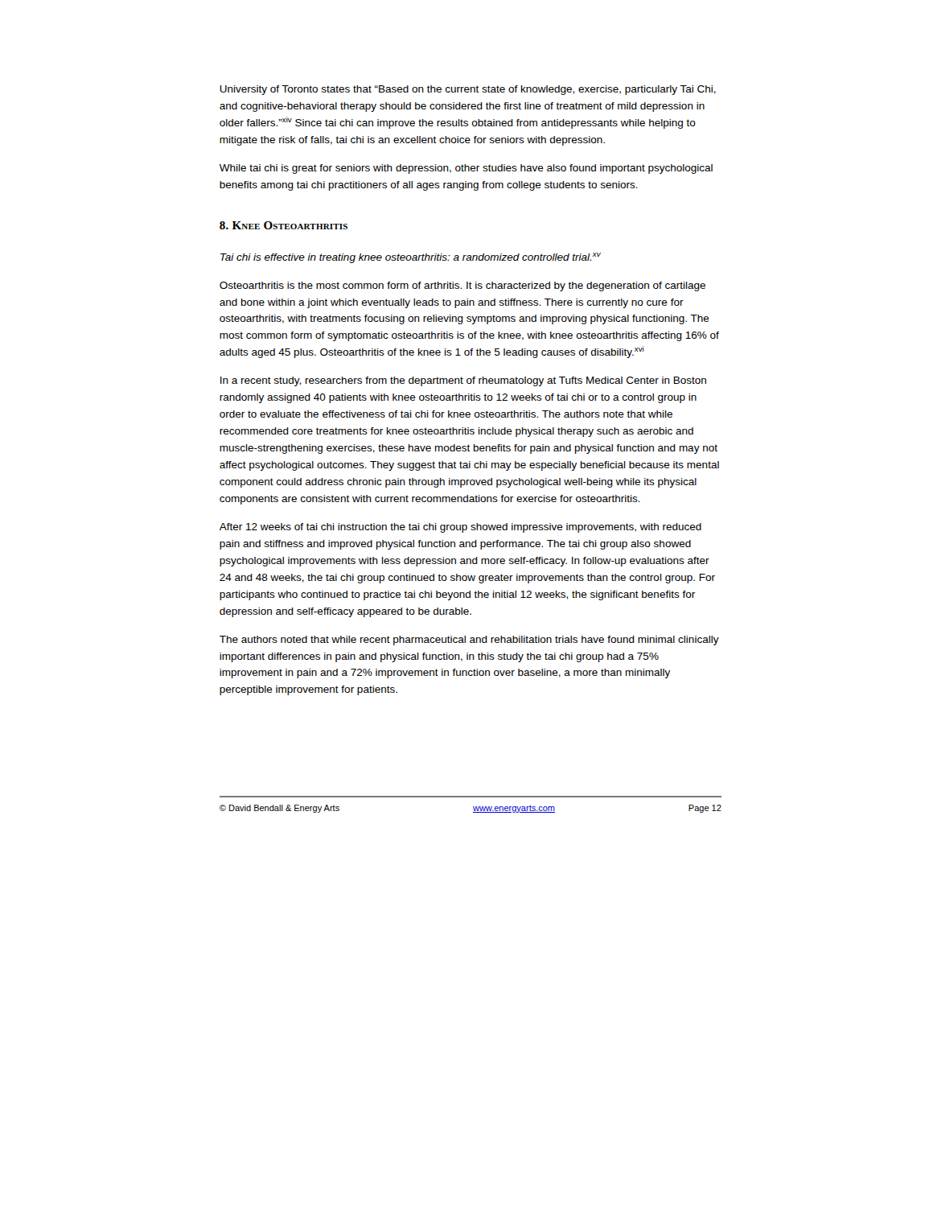University of Toronto states that “Based on the current state of knowledge, exercise, particularly Tai Chi, and cognitive-behavioral therapy should be considered the first line of treatment of mild depression in older fallers.”xiv Since tai chi can improve the results obtained from antidepressants while helping to mitigate the risk of falls, tai chi is an excellent choice for seniors with depression.
While tai chi is great for seniors with depression, other studies have also found important psychological benefits among tai chi practitioners of all ages ranging from college students to seniors.
8. Knee Osteoarthritis
Tai chi is effective in treating knee osteoarthritis: a randomized controlled trial.xv
Osteoarthritis is the most common form of arthritis. It is characterized by the degeneration of cartilage and bone within a joint which eventually leads to pain and stiffness. There is currently no cure for osteoarthritis, with treatments focusing on relieving symptoms and improving physical functioning. The most common form of symptomatic osteoarthritis is of the knee, with knee osteoarthritis affecting 16% of adults aged 45 plus. Osteoarthritis of the knee is 1 of the 5 leading causes of disability.xvi
In a recent study, researchers from the department of rheumatology at Tufts Medical Center in Boston randomly assigned 40 patients with knee osteoarthritis to 12 weeks of tai chi or to a control group in order to evaluate the effectiveness of tai chi for knee osteoarthritis. The authors note that while recommended core treatments for knee osteoarthritis include physical therapy such as aerobic and muscle-strengthening exercises, these have modest benefits for pain and physical function and may not affect psychological outcomes. They suggest that tai chi may be especially beneficial because its mental component could address chronic pain through improved psychological well-being while its physical components are consistent with current recommendations for exercise for osteoarthritis.
After 12 weeks of tai chi instruction the tai chi group showed impressive improvements, with reduced pain and stiffness and improved physical function and performance. The tai chi group also showed psychological improvements with less depression and more self-efficacy. In follow-up evaluations after 24 and 48 weeks, the tai chi group continued to show greater improvements than the control group. For participants who continued to practice tai chi beyond the initial 12 weeks, the significant benefits for depression and self-efficacy appeared to be durable.
The authors noted that while recent pharmaceutical and rehabilitation trials have found minimal clinically important differences in pain and physical function, in this study the tai chi group had a 75% improvement in pain and a 72% improvement in function over baseline, a more than minimally perceptible improvement for patients.
© David Bendall & Energy Arts www.energyarts.com Page 12